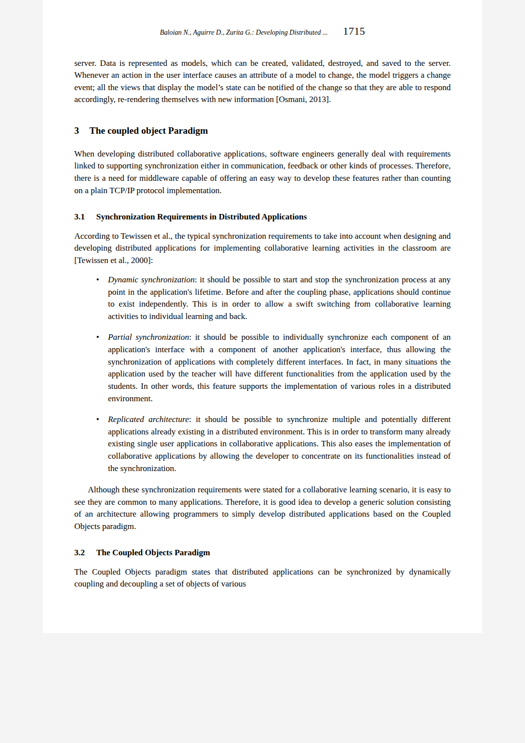Baloian N., Aguirre D., Zurita G.: Developing Distributed ... 1715
server. Data is represented as models, which can be created, validated, destroyed, and saved to the server. Whenever an action in the user interface causes an attribute of a model to change, the model triggers a change event; all the views that display the model’s state can be notified of the change so that they are able to respond accordingly, re-rendering themselves with new information [Osmani, 2013].
3 The coupled object Paradigm
When developing distributed collaborative applications, software engineers generally deal with requirements linked to supporting synchronization either in communication, feedback or other kinds of processes. Therefore, there is a need for middleware capable of offering an easy way to develop these features rather than counting on a plain TCP/IP protocol implementation.
3.1 Synchronization Requirements in Distributed Applications
According to Tewissen et al., the typical synchronization requirements to take into account when designing and developing distributed applications for implementing collaborative learning activities in the classroom are [Tewissen et al., 2000]:
Dynamic synchronization: it should be possible to start and stop the synchronization process at any point in the application's lifetime. Before and after the coupling phase, applications should continue to exist independently. This is in order to allow a swift switching from collaborative learning activities to individual learning and back.
Partial synchronization: it should be possible to individually synchronize each component of an application's interface with a component of another application's interface, thus allowing the synchronization of applications with completely different interfaces. In fact, in many situations the application used by the teacher will have different functionalities from the application used by the students. In other words, this feature supports the implementation of various roles in a distributed environment.
Replicated architecture: it should be possible to synchronize multiple and potentially different applications already existing in a distributed environment. This is in order to transform many already existing single user applications in collaborative applications. This also eases the implementation of collaborative applications by allowing the developer to concentrate on its functionalities instead of the synchronization.
Although these synchronization requirements were stated for a collaborative learning scenario, it is easy to see they are common to many applications. Therefore, it is good idea to develop a generic solution consisting of an architecture allowing programmers to simply develop distributed applications based on the Coupled Objects paradigm.
3.2 The Coupled Objects Paradigm
The Coupled Objects paradigm states that distributed applications can be synchronized by dynamically coupling and decoupling a set of objects of various